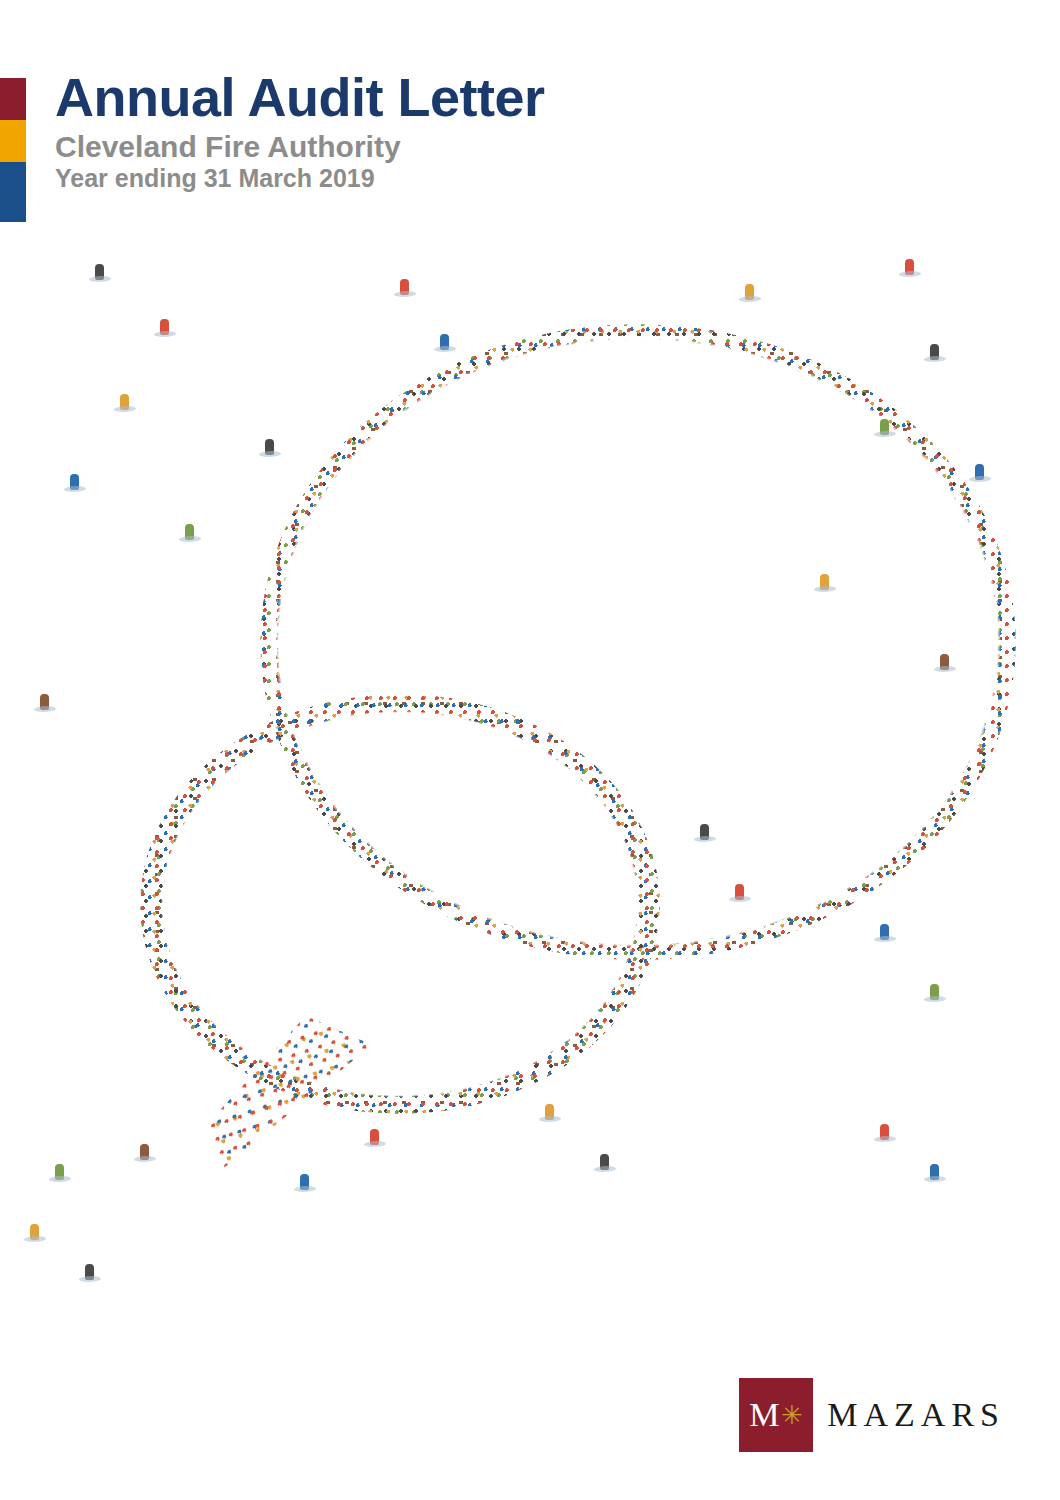Annual Audit Letter
Cleveland Fire Authority Year ending 31 March 2019
M✳
MAZARS